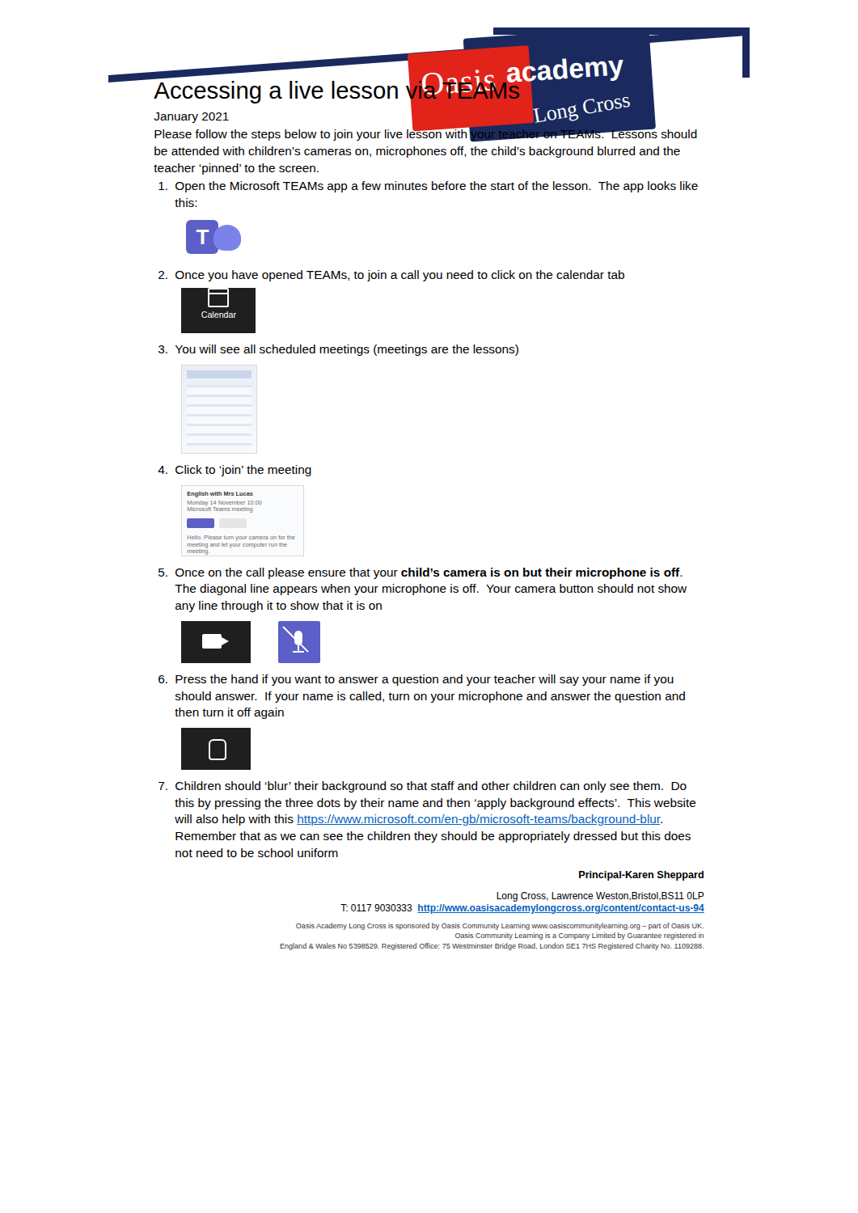Oasis
academy
Long Cross
Accessing a live lesson via TEAMs
January 2021
Please follow the steps below to join your live lesson with your teacher on TEAMs. Lessons should be attended with children’s cameras on, microphones off, the child’s background blurred and the teacher ‘pinned’ to the screen.
Open the Microsoft TEAMs app a few minutes before the start of the lesson. The app looks like this:
T
Once you have opened TEAMs, to join a call you need to click on the calendar tab
Calendar
You will see all scheduled meetings (meetings are the lessons)
Click to ‘join’ the meeting
English with Mrs Lucas Monday 14 November 10:00 Microsoft Teams meeting Hello. Please turn your camera on for the meeting and let your computer run the meeting.
Once on the call please ensure that your child’s camera is on but their microphone is off. The diagonal line appears when your microphone is off. Your camera button should not show any line through it to show that it is on
Press the hand if you want to answer a question and your teacher will say your name if you should answer. If your name is called, turn on your microphone and answer the question and then turn it off again
Children should ‘blur’ their background so that staff and other children can only see them. Do this by pressing the three dots by their name and then ‘apply background effects’. This website will also help with this https://www.microsoft.com/en-gb/microsoft-teams/background-blur. Remember that as we can see the children they should be appropriately dressed but this does not need to be school uniform
Principal-Karen Sheppard
Long Cross, Lawrence Weston,Bristol,BS11 0LP
T: 0117 9030333 http://www.oasisacademylongcross.org/content/contact-us-94
Oasis Academy Long Cross is sponsored by Oasis Community Learning www.oasiscommunitylearning.org – part of Oasis UK.
Oasis Community Learning is a Company Limited by Guarantee registered in
England & Wales No 5398529. Registered Office: 75 Westminster Bridge Road, London SE1 7HS Registered Charity No. 1109288.